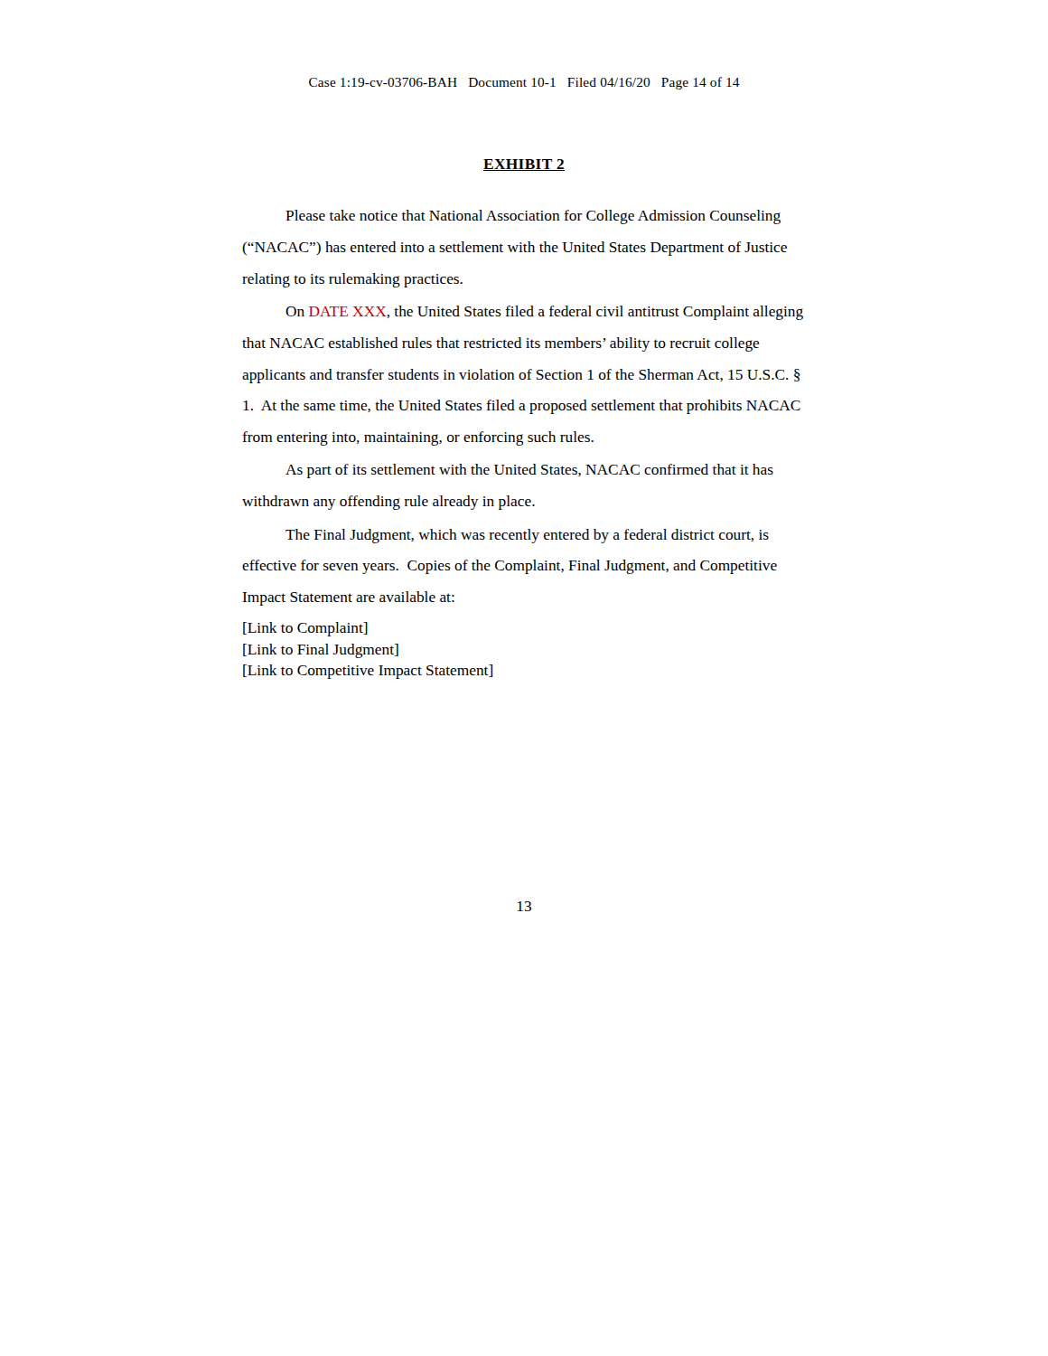Case 1:19-cv-03706-BAH Document 10-1 Filed 04/16/20 Page 14 of 14
EXHIBIT 2
Please take notice that National Association for College Admission Counseling (“NACAC”) has entered into a settlement with the United States Department of Justice relating to its rulemaking practices.
On DATE XXX, the United States filed a federal civil antitrust Complaint alleging that NACAC established rules that restricted its members’ ability to recruit college applicants and transfer students in violation of Section 1 of the Sherman Act, 15 U.S.C. § 1. At the same time, the United States filed a proposed settlement that prohibits NACAC from entering into, maintaining, or enforcing such rules.
As part of its settlement with the United States, NACAC confirmed that it has withdrawn any offending rule already in place.
The Final Judgment, which was recently entered by a federal district court, is effective for seven years. Copies of the Complaint, Final Judgment, and Competitive Impact Statement are available at:
[Link to Complaint]
[Link to Final Judgment]
[Link to Competitive Impact Statement]
13